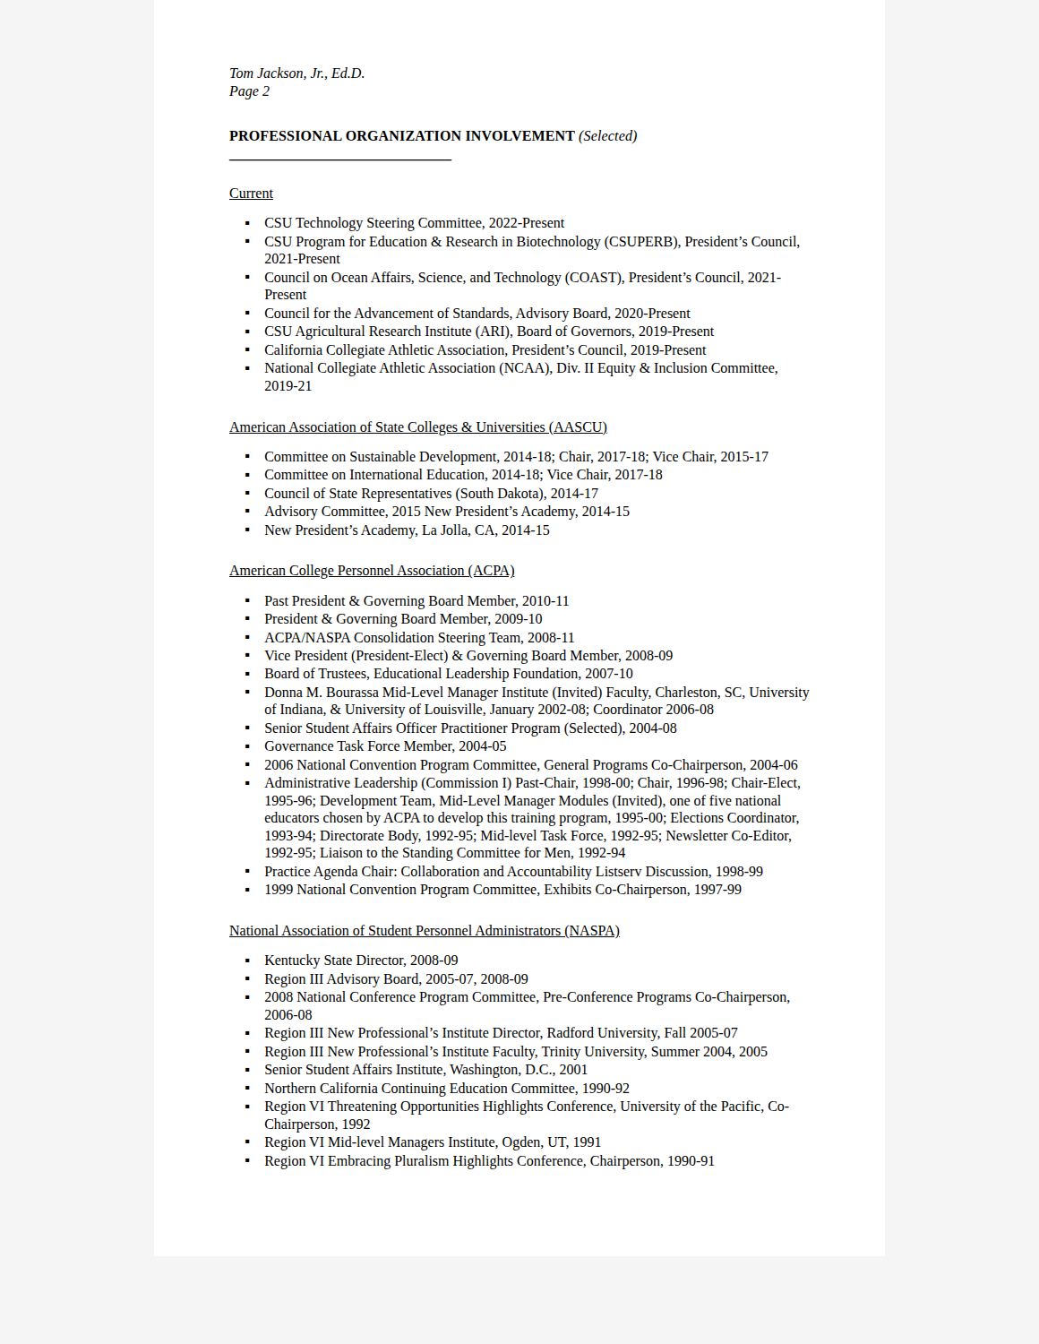Tom Jackson, Jr., Ed.D.
Page 2
PROFESSIONAL ORGANIZATION INVOLVEMENT (Selected) _______________________________
Current
CSU Technology Steering Committee, 2022-Present
CSU Program for Education & Research in Biotechnology (CSUPERB), President’s Council, 2021-Present
Council on Ocean Affairs, Science, and Technology (COAST), President’s Council, 2021-Present
Council for the Advancement of Standards, Advisory Board, 2020-Present
CSU Agricultural Research Institute (ARI), Board of Governors, 2019-Present
California Collegiate Athletic Association, President’s Council, 2019-Present
National Collegiate Athletic Association (NCAA), Div. II Equity & Inclusion Committee, 2019-21
American Association of State Colleges & Universities (AASCU)
Committee on Sustainable Development, 2014-18; Chair, 2017-18; Vice Chair, 2015-17
Committee on International Education, 2014-18; Vice Chair, 2017-18
Council of State Representatives (South Dakota), 2014-17
Advisory Committee, 2015 New President’s Academy, 2014-15
New President’s Academy, La Jolla, CA, 2014-15
American College Personnel Association (ACPA)
Past President & Governing Board Member, 2010-11
President & Governing Board Member, 2009-10
ACPA/NASPA Consolidation Steering Team, 2008-11
Vice President (President-Elect) & Governing Board Member, 2008-09
Board of Trustees, Educational Leadership Foundation, 2007-10
Donna M. Bourassa Mid-Level Manager Institute (Invited) Faculty, Charleston, SC, University of Indiana, & University of Louisville, January 2002-08; Coordinator 2006-08
Senior Student Affairs Officer Practitioner Program (Selected), 2004-08
Governance Task Force Member, 2004-05
2006 National Convention Program Committee, General Programs Co-Chairperson, 2004-06
Administrative Leadership (Commission I) Past-Chair, 1998-00; Chair, 1996-98; Chair-Elect, 1995-96; Development Team, Mid-Level Manager Modules (Invited), one of five national educators chosen by ACPA to develop this training program, 1995-00; Elections Coordinator, 1993-94; Directorate Body, 1992-95; Mid-level Task Force, 1992-95; Newsletter Co-Editor, 1992-95; Liaison to the Standing Committee for Men, 1992-94
Practice Agenda Chair: Collaboration and Accountability Listserv Discussion, 1998-99
1999 National Convention Program Committee, Exhibits Co-Chairperson, 1997-99
National Association of Student Personnel Administrators (NASPA)
Kentucky State Director, 2008-09
Region III Advisory Board, 2005-07, 2008-09
2008 National Conference Program Committee, Pre-Conference Programs Co-Chairperson, 2006-08
Region III New Professional’s Institute Director, Radford University, Fall 2005-07
Region III New Professional’s Institute Faculty, Trinity University, Summer 2004, 2005
Senior Student Affairs Institute, Washington, D.C., 2001
Northern California Continuing Education Committee, 1990-92
Region VI Threatening Opportunities Highlights Conference, University of the Pacific, Co-Chairperson, 1992
Region VI Mid-level Managers Institute, Ogden, UT, 1991
Region VI Embracing Pluralism Highlights Conference, Chairperson, 1990-91